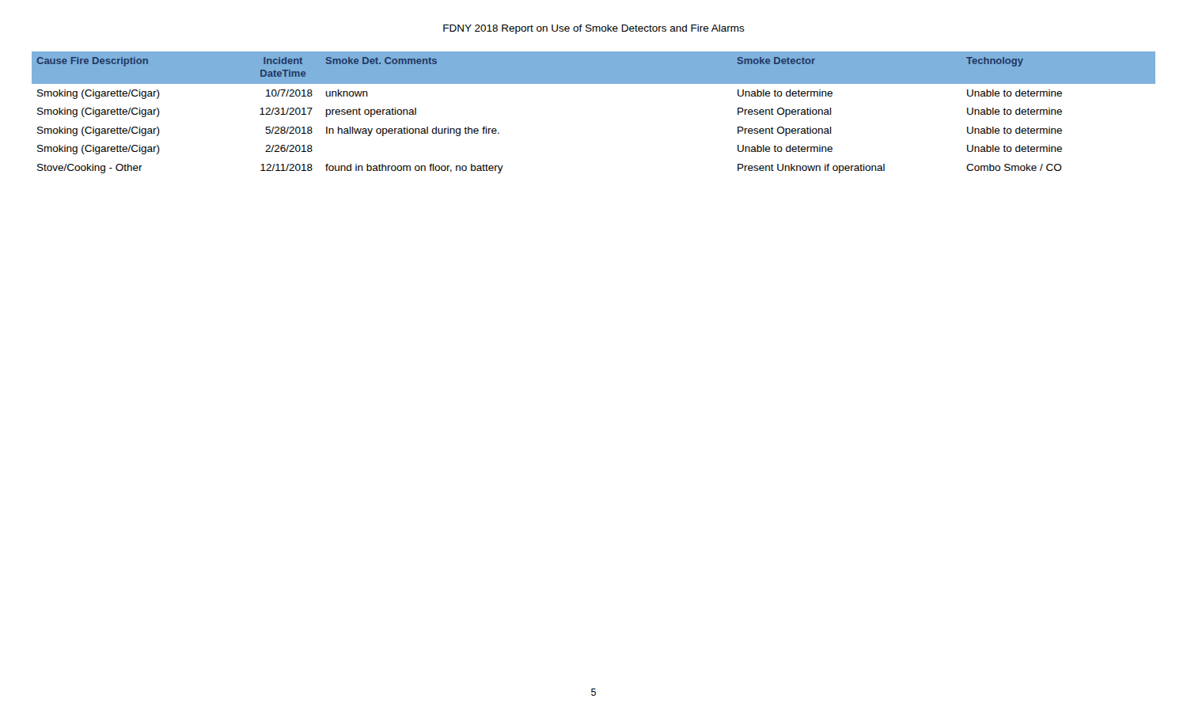FDNY 2018 Report on Use of Smoke Detectors and Fire Alarms
| Cause Fire Description | Incident DateTime | Smoke Det. Comments | Smoke Detector | Technology |
| --- | --- | --- | --- | --- |
| Smoking (Cigarette/Cigar) | 10/7/2018 | unknown | Unable to determine | Unable to determine |
| Smoking (Cigarette/Cigar) | 12/31/2017 | present operational | Present Operational | Unable to determine |
| Smoking (Cigarette/Cigar) | 5/28/2018 | In hallway operational during the fire. | Present Operational | Unable to determine |
| Smoking (Cigarette/Cigar) | 2/26/2018 | | Unable to determine | Unable to determine |
| Stove/Cooking - Other | 12/11/2018 | found in bathroom on floor, no battery | Present Unknown if operational | Combo Smoke / CO |
5